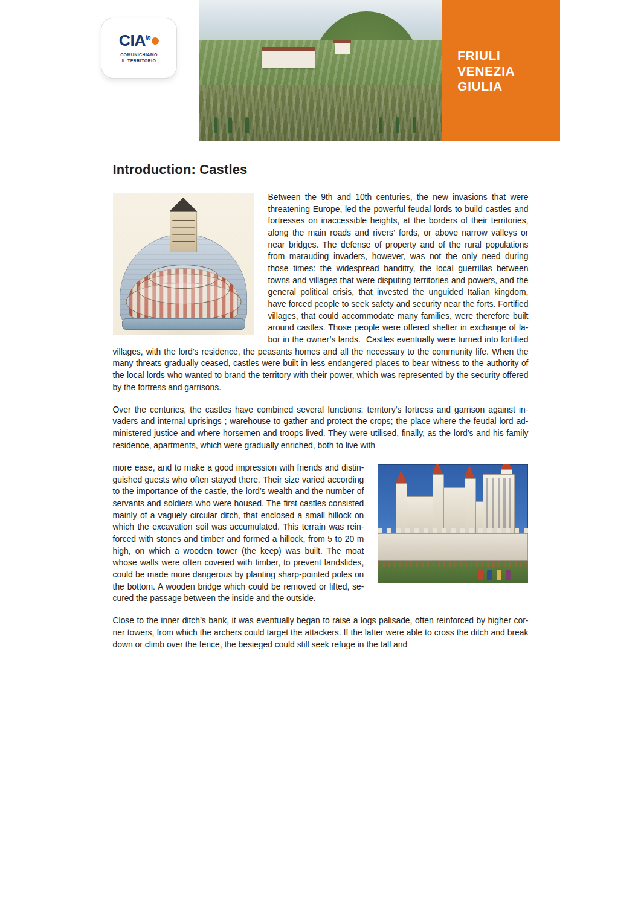CIAin
Comunichiamo
il territorio
Friuli
Venezia
Giulia
Introduction: Castles
Between the 9th and 10th centuries, the new invasions that were threatening Europe, led the powerful feudal lords to build castles and fortresses on inaccessible heights, at the borders of their territories, along the main roads and rivers’ fords, or above narrow valleys or near bridges. The defense of property and of the rural populations from marauding invaders, however, was not the only need during those times: the widespread banditry, the local guerrillas between towns and villages that were disputing territories and powers, and the general political crisis, that invested the unguided Italian kingdom, have forced people to seek safety and security near the forts. Fortified villages, that could accommodate many families, were therefore built around castles. Those people were offered shelter in exchange of labor in the owner’s lands. Castles eventually were turned into fortified villages, with the lord’s residence, the peasants homes and all the necessary to the community life. When the many threats gradually ceased, castles were built in less endangered places to bear witness to the authority of the local lords who wanted to brand the territory with their power, which was represented by the security offered by the fortress and garrisons.
Over the centuries, the castles have combined several functions: territory’s fortress and garrison against invaders and internal uprisings ; warehouse to gather and protect the crops; the place where the feudal lord administered justice and where horsemen and troops lived. They were utilised, finally, as the lord’s and his family residence, apartments, which were gradually enriched, both to live with
more ease, and to make a good impression with friends and distinguished guests who often stayed there. Their size varied according to the importance of the castle, the lord’s wealth and the number of servants and soldiers who were housed. The first castles consisted mainly of a vaguely circular ditch, that enclosed a small hillock on which the excavation soil was accumulated. This terrain was reinforced with stones and timber and formed a hillock, from 5 to 20 m high, on which a wooden tower (the keep) was built. The moat whose walls were often covered with timber, to prevent landslides, could be made more dangerous by planting sharp-pointed poles on the bottom. A wooden bridge which could be removed or lifted, secured the passage between the inside and the outside.
Close to the inner ditch’s bank, it was eventually began to raise a logs palisade, often reinforced by higher corner towers, from which the archers could target the attackers. If the latter were able to cross the ditch and break down or climb over the fence, the besieged could still seek refuge in the tall and